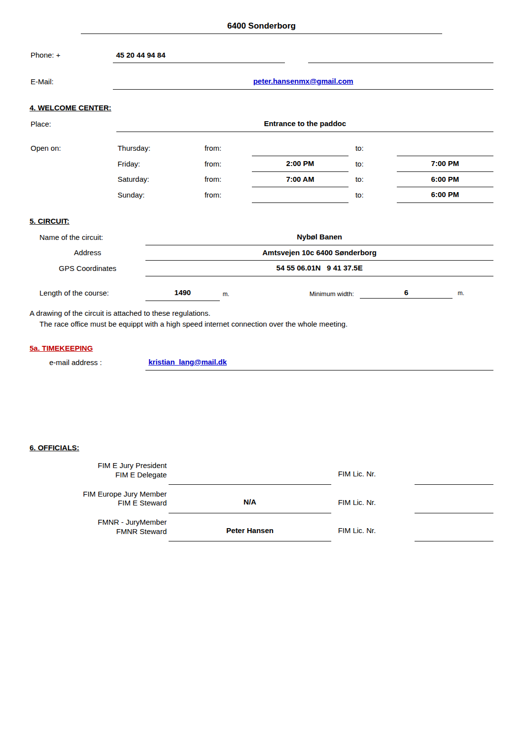6400 Sonderborg
| Phone: + | 45 20 44 94 84 | | |
| E-Mail: | peter.hansenmx@gmail.com |
4. WELCOME CENTER:
| Place: | Entrance to the paddoc |
| Open on: | Thursday: | from: | | to: | |
| | Friday: | from: | 2:00 PM | to: | 7:00 PM |
| | Saturday: | from: | 7:00 AM | to: | 6:00 PM |
| | Sunday: | from: | | to: | 6:00 PM |
5. CIRCUIT:
| Name of the circuit: | Nybøl Banen |
| Address | Amtsvejen 10c 6400 Sønderborg |
| GPS Coordinates | 54 55 06.01N 9 41 37.5E |
| Length of the course: | 1490 | m. | Minimum width: | 6 m. |
A drawing of the circuit is attached to these regulations.
The race office must be equippt with a high speed internet connection over the whole meeting.
5a. TIMEKEEPING
| e-mail address : | kristian_lang@mail.dk |
6. OFFICIALS:
| FIM E Jury President FIM E Delegate | | FIM Lic. Nr. | |
| FIM Europe Jury Member FIM E Steward | N/A | FIM Lic. Nr. | |
| FMNR - JuryMember FMNR Steward | Peter Hansen | FIM Lic. Nr. | |